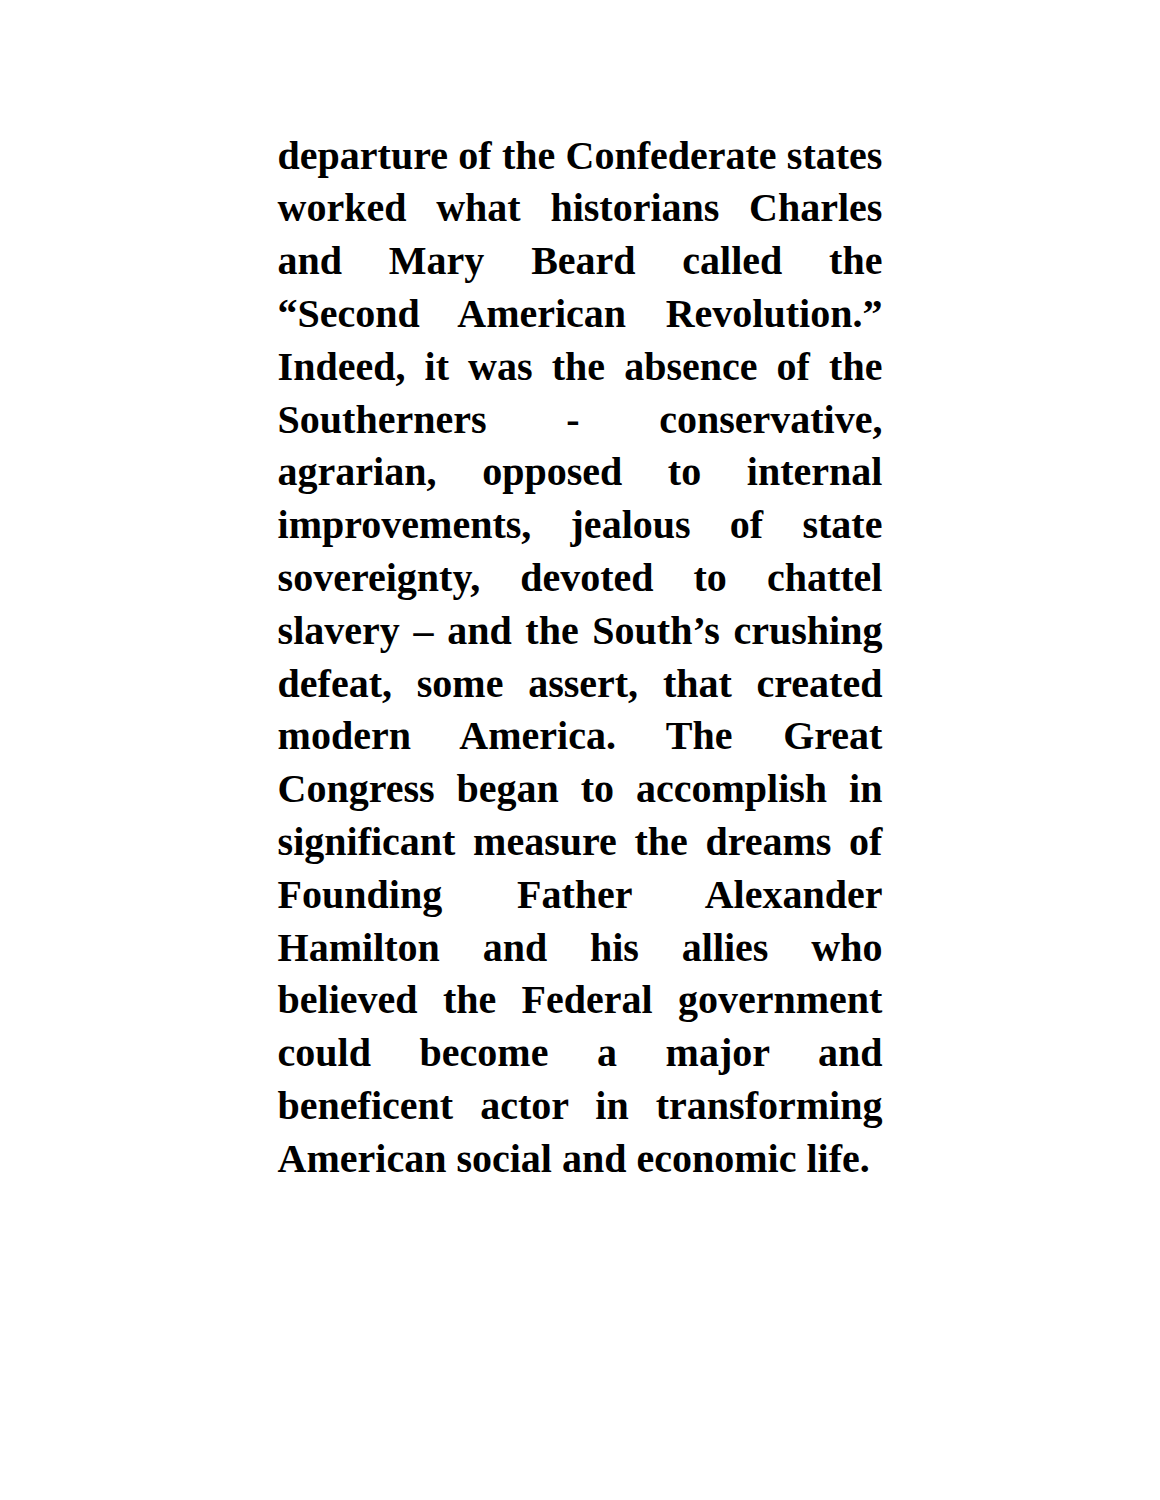departure of the Confederate states worked what historians Charles and Mary Beard called the “Second American Revolution.” Indeed, it was the absence of the Southerners - conservative, agrarian, opposed to internal improvements, jealous of state sovereignty, devoted to chattel slavery – and the South’s crushing defeat, some assert, that created modern America. The Great Congress began to accomplish in significant measure the dreams of Founding Father Alexander Hamilton and his allies who believed the Federal government could become a major and beneficent actor in transforming American social and economic life.